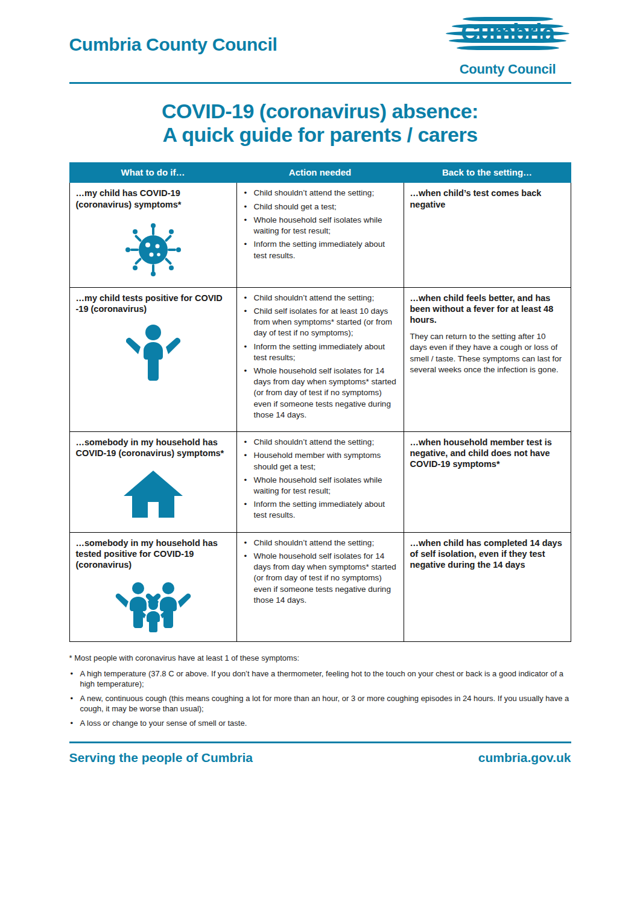Cumbria County Council
Cumbria
County Council
COVID-19 (coronavirus) absence:
A quick guide for parents / carers
| What to do if… | Action needed | Back to the setting… |
| --- | --- | --- |
| …my child has COVID-19 (coronavirus) symptoms* | Child shouldn’t attend the setting; Child should get a test; Whole household self isolates while waiting for test result; Inform the setting immediately about test results. | …when child’s test comes back negative |
| …my child tests positive for COVID -19 (coronavirus) | Child shouldn’t attend the setting; Child self isolates for at least 10 days from when symptoms* started (or from day of test if no symptoms); Inform the setting immediately about test results; Whole household self isolates for 14 days from day when symptoms* started (or from day of test if no symptoms) even if someone tests negative during those 14 days. | …when child feels better, and has been without a fever for at least 48 hours. They can return to the setting after 10 days even if they have a cough or loss of smell / taste. These symptoms can last for several weeks once the infection is gone. |
| …somebody in my household has COVID-19 (coronavirus) symptoms* | Child shouldn’t attend the setting; Household member with symptoms should get a test; Whole household self isolates while waiting for test result; Inform the setting immediately about test results. | …when household member test is negative, and child does not have COVID-19 symptoms* |
| …somebody in my household has tested positive for COVID-19 (coronavirus) | Child shouldn’t attend the setting; Whole household self isolates for 14 days from day when symptoms* started (or from day of test if no symptoms) even if someone tests negative during those 14 days. | …when child has completed 14 days of self isolation, even if they test negative during the 14 days |
* Most people with coronavirus have at least 1 of these symptoms:
A high temperature (37.8 C or above. If you don’t have a thermometer, feeling hot to the touch on your chest or back is a good indicator of a high temperature);
A new, continuous cough (this means coughing a lot for more than an hour, or 3 or more coughing episodes in 24 hours. If you usually have a cough, it may be worse than usual);
A loss or change to your sense of smell or taste.
Serving the people of Cumbria
cumbria.gov.uk